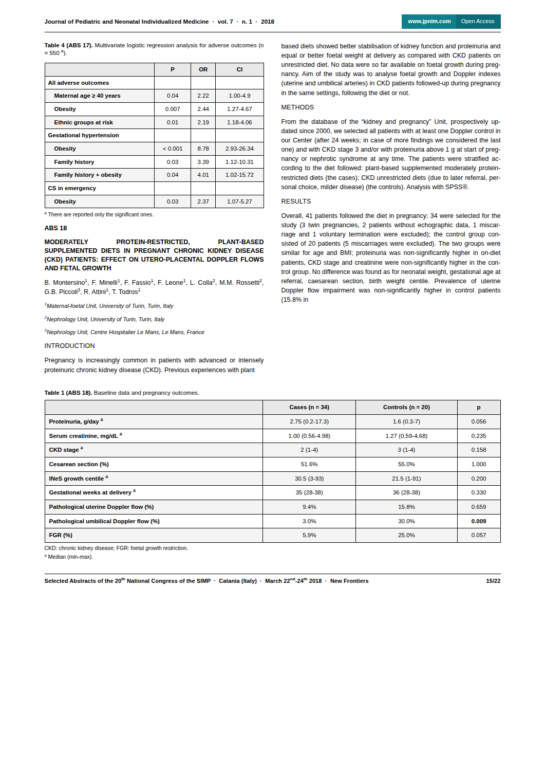Journal of Pediatric and Neonatal Individualized Medicine · vol. 7 · n. 1 · 2018
www.jpnim.com Open Access
Table 4 (ABS 17). Multivariate logistic regression analysis for adverse outcomes (n = 550 a).
| | P | OR | CI |
| --- | --- | --- | --- |
| All adverse outcomes | | | |
| Maternal age ≥ 40 years | 0.04 | 2.22 | 1.00-4.9 |
| Obesity | 0.007 | 2.44 | 1.27-4.67 |
| Ethnic groups at risk | 0.01 | 2.19 | 1.18-4.06 |
| Gestational hypertension | | | |
| Obesity | < 0.001 | 8.78 | 2.93-26.34 |
| Family history | 0.03 | 3.39 | 1.12-10.31 |
| Family history + obesity | 0.04 | 4.01 | 1.02-15.72 |
| CS in emergency | | | |
| Obesity | 0.03 | 2.37 | 1.07-5.27 |
a There are reported only the significant ones.
ABS 18
Moderately protein-restricted, plant-based supplemented diets in pregnant chronic kidney disease (CKD) patients: effect on utero-placental Doppler flows and fetal growth
B. Montersino1, F. Minelli1, F. Fassio1, F. Leone1, L. Colla2, M.M. Rossetti2, G.B. Piccoli3, R. Attini1, T. Todros1
1Maternal-foetal Unit, University of Turin, Turin, Italy
2Nephrology Unit, University of Turin, Turin, Italy
3Nephrology Unit, Centre Hospitalier Le Mans, Le Mans, France
Introduction
Pregnancy is increasingly common in patients with advanced or intensely proteinuric chronic kidney disease (CKD). Previous experiences with plant
based diets showed better stabilisation of kidney function and proteinuria and equal or better foetal weight at delivery as compared with CKD patients on unrestricted diet. No data were so far available on foetal growth during pregnancy. Aim of the study was to analyse foetal growth and Doppler indexes (uterine and umbilical arteries) in CKD patients followed-up during pregnancy in the same settings, following the diet or not.
Methods
From the database of the “kidney and pregnancy” Unit, prospectively updated since 2000, we selected all patients with at least one Doppler control in our Center (after 24 weeks; in case of more findings we considered the last one) and with CKD stage 3 and/or with proteinuria above 1 g at start of pregnancy or nephrotic syndrome at any time. The patients were stratified according to the diet followed: plant-based supplemented moderately protein-restricted diets (the cases); CKD unrestricted diets (due to later referral, personal choice, milder disease) (the controls). Analysis with SPSS®.
Results
Overall, 41 patients followed the diet in pregnancy; 34 were selected for the study (3 twin pregnancies, 2 patients without echographic data, 1 miscarriage and 1 voluntary termination were excluded); the control group consisted of 20 patients (5 miscarriages were excluded). The two groups were similar for age and BMI; proteinuria was non-significantly higher in on-diet patients, CKD stage and creatinine were non-significantly higher in the control group. No difference was found as for neonatal weight, gestational age at referral, caesarean section, birth weight centile. Prevalence of uterine Doppler flow impairment was non-significantly higher in control patients (15.8% in
Table 1 (ABS 18). Baseline data and pregnancy outcomes.
| | Cases (n = 34) | Controls (n = 20) | p |
| --- | --- | --- | --- |
| Proteinuria, g/day a | 2.75 (0.2-17.3) | 1.6 (0.3-7) | 0.056 |
| Serum creatinine, mg/dL a | 1.00 (0.56-4.98) | 1.27 (0.59-4.68) | 0.235 |
| CKD stage a | 2 (1-4) | 3 (1-4) | 0.158 |
| Cesarean section (%) | 51.6% | 55.0% | 1.000 |
| INeS growth centile a | 30.5 (3-93) | 21.5 (1-91) | 0.200 |
| Gestational weeks at delivery a | 35 (28-38) | 36 (28-38) | 0.330 |
| Pathological uterine Doppler flow (%) | 9.4% | 15.8% | 0.659 |
| Pathological umbilical Doppler flow (%) | 3.0% | 30.0% | 0.009 |
| FGR (%) | 5.9% | 25.0% | 0.057 |
CKD: chronic kidney disease; FGR: foetal growth restriction.
a Median (min-max).
Selected Abstracts of the 20th National Congress of the SIMP · Catania (Italy) · March 22nd-24th 2018 · New Frontiers
15/22